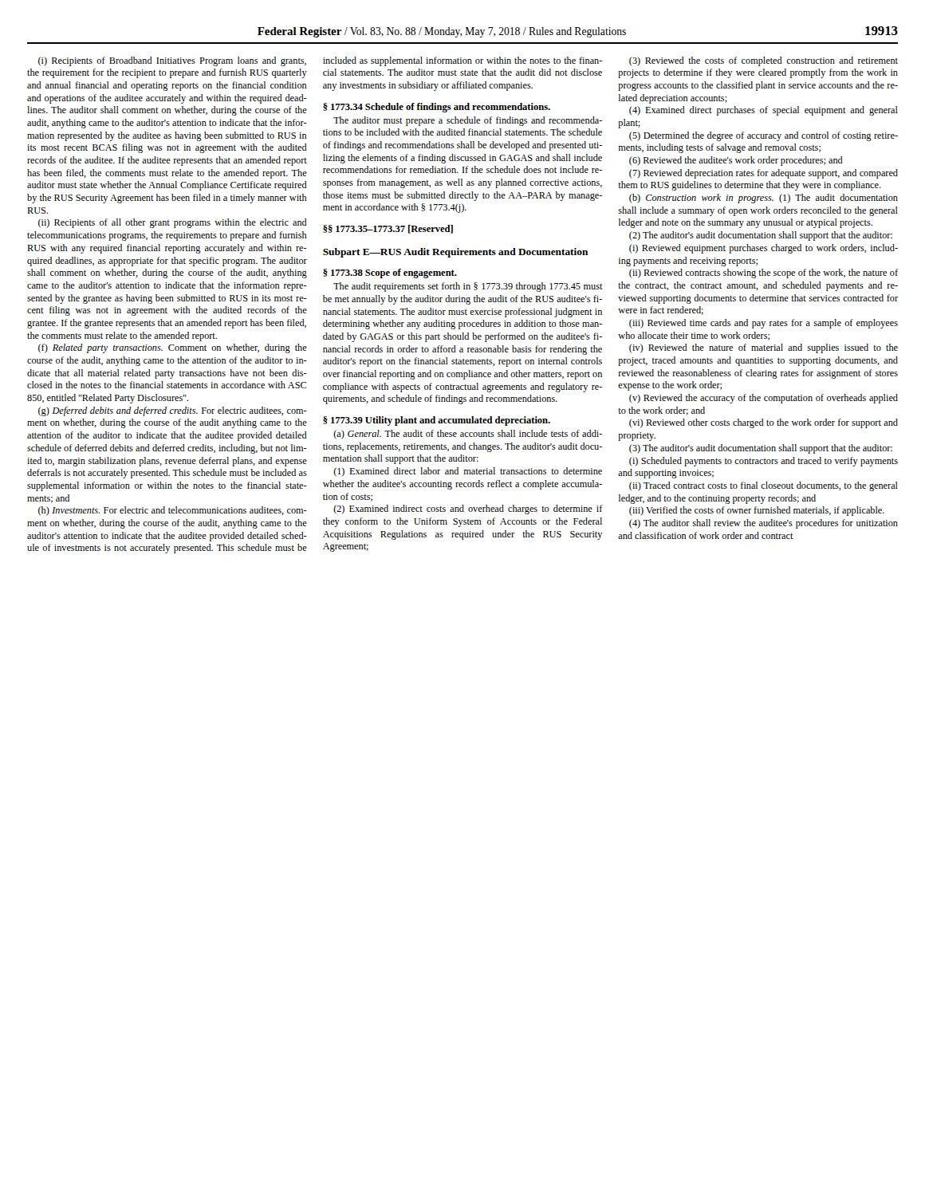Federal Register / Vol. 83, No. 88 / Monday, May 7, 2018 / Rules and Regulations
19913
(i) Recipients of Broadband Initiatives Program loans and grants, the requirement for the recipient to prepare and furnish RUS quarterly and annual financial and operating reports on the financial condition and operations of the auditee accurately and within the required deadlines. The auditor shall comment on whether, during the course of the audit, anything came to the auditor's attention to indicate that the information represented by the auditee as having been submitted to RUS in its most recent BCAS filing was not in agreement with the audited records of the auditee. If the auditee represents that an amended report has been filed, the comments must relate to the amended report. The auditor must state whether the Annual Compliance Certificate required by the RUS Security Agreement has been filed in a timely manner with RUS.
(ii) Recipients of all other grant programs within the electric and telecommunications programs, the requirements to prepare and furnish RUS with any required financial reporting accurately and within required deadlines, as appropriate for that specific program. The auditor shall comment on whether, during the course of the audit, anything came to the auditor's attention to indicate that the information represented by the grantee as having been submitted to RUS in its most recent filing was not in agreement with the audited records of the grantee. If the grantee represents that an amended report has been filed, the comments must relate to the amended report.
(f) Related party transactions. Comment on whether, during the course of the audit, anything came to the attention of the auditor to indicate that all material related party transactions have not been disclosed in the notes to the financial statements in accordance with ASC 850, entitled ''Related Party Disclosures''.
(g) Deferred debits and deferred credits. For electric auditees, comment on whether, during the course of the audit anything came to the attention of the auditor to indicate that the auditee provided detailed schedule of deferred debits and deferred credits, including, but not limited to, margin stabilization plans, revenue deferral plans, and expense deferrals is not accurately presented. This schedule must be included as supplemental information or within the notes to the financial statements; and
(h) Investments. For electric and telecommunications auditees, comment on whether, during the course of the audit, anything came to the auditor's attention to indicate that the auditee provided detailed schedule of investments is not accurately presented. This schedule must be included as supplemental information or within the notes to the financial statements. The auditor must state that the audit did not disclose any investments in subsidiary or affiliated companies.
§ 1773.34 Schedule of findings and recommendations.
The auditor must prepare a schedule of findings and recommendations to be included with the audited financial statements. The schedule of findings and recommendations shall be developed and presented utilizing the elements of a finding discussed in GAGAS and shall include recommendations for remediation. If the schedule does not include responses from management, as well as any planned corrective actions, those items must be submitted directly to the AA–PARA by management in accordance with § 1773.4(j).
§§ 1773.35–1773.37 [Reserved]
Subpart E—RUS Audit Requirements and Documentation
§ 1773.38 Scope of engagement.
The audit requirements set forth in § 1773.39 through 1773.45 must be met annually by the auditor during the audit of the RUS auditee's financial statements. The auditor must exercise professional judgment in determining whether any auditing procedures in addition to those mandated by GAGAS or this part should be performed on the auditee's financial records in order to afford a reasonable basis for rendering the auditor's report on the financial statements, report on internal controls over financial reporting and on compliance and other matters, report on compliance with aspects of contractual agreements and regulatory requirements, and schedule of findings and recommendations.
§ 1773.39 Utility plant and accumulated depreciation.
(a) General. The audit of these accounts shall include tests of additions, replacements, retirements, and changes. The auditor's audit documentation shall support that the auditor:
(1) Examined direct labor and material transactions to determine whether the auditee's accounting records reflect a complete accumulation of costs;
(2) Examined indirect costs and overhead charges to determine if they conform to the Uniform System of Accounts or the Federal Acquisitions Regulations as required under the RUS Security Agreement;
(3) Reviewed the costs of completed construction and retirement projects to determine if they were cleared promptly from the work in progress accounts to the classified plant in service accounts and the related depreciation accounts;
(4) Examined direct purchases of special equipment and general plant;
(5) Determined the degree of accuracy and control of costing retirements, including tests of salvage and removal costs;
(6) Reviewed the auditee's work order procedures; and
(7) Reviewed depreciation rates for adequate support, and compared them to RUS guidelines to determine that they were in compliance.
(b) Construction work in progress. (1) The audit documentation shall include a summary of open work orders reconciled to the general ledger and note on the summary any unusual or atypical projects.
(2) The auditor's audit documentation shall support that the auditor:
(i) Reviewed equipment purchases charged to work orders, including payments and receiving reports;
(ii) Reviewed contracts showing the scope of the work, the nature of the contract, the contract amount, and scheduled payments and reviewed supporting documents to determine that services contracted for were in fact rendered;
(iii) Reviewed time cards and pay rates for a sample of employees who allocate their time to work orders;
(iv) Reviewed the nature of material and supplies issued to the project, traced amounts and quantities to supporting documents, and reviewed the reasonableness of clearing rates for assignment of stores expense to the work order;
(v) Reviewed the accuracy of the computation of overheads applied to the work order; and
(vi) Reviewed other costs charged to the work order for support and propriety.
(3) The auditor's audit documentation shall support that the auditor:
(i) Scheduled payments to contractors and traced to verify payments and supporting invoices;
(ii) Traced contract costs to final closeout documents, to the general ledger, and to the continuing property records; and
(iii) Verified the costs of owner furnished materials, if applicable.
(4) The auditor shall review the auditee's procedures for unitization and classification of work order and contract